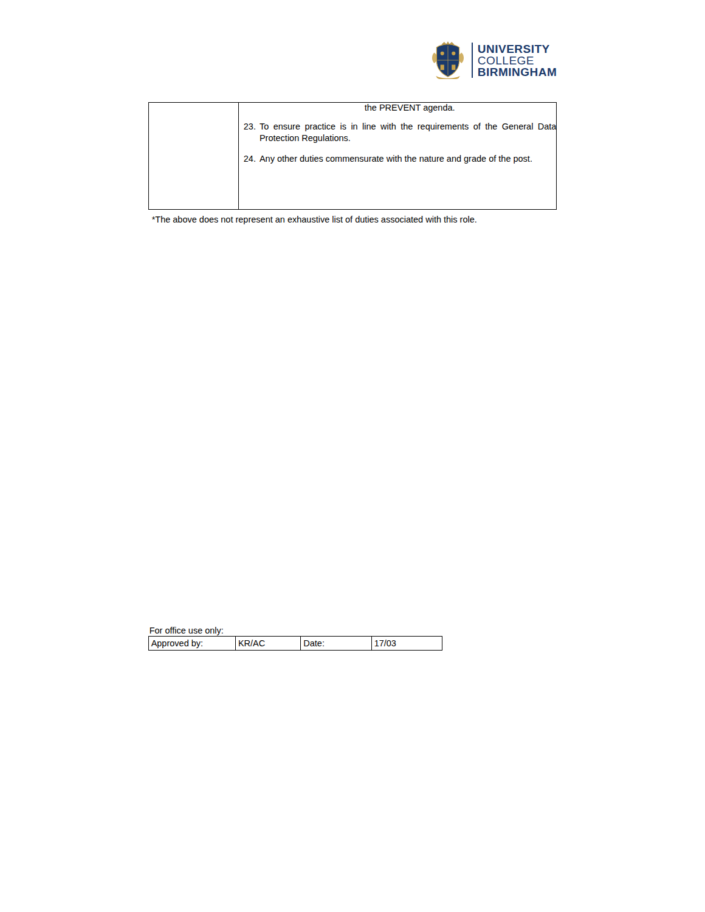UNIVERSITY COLLEGE BIRMINGHAM
| | the PREVENT agenda. 23. To ensure practice is in line with the requirements of the General Data Protection Regulations. 24. Any other duties commensurate with the nature and grade of the post. |
*The above does not represent an exhaustive list of duties associated with this role.
For office use only:
| Approved by: | KR/AC | Date: | 17/03 |